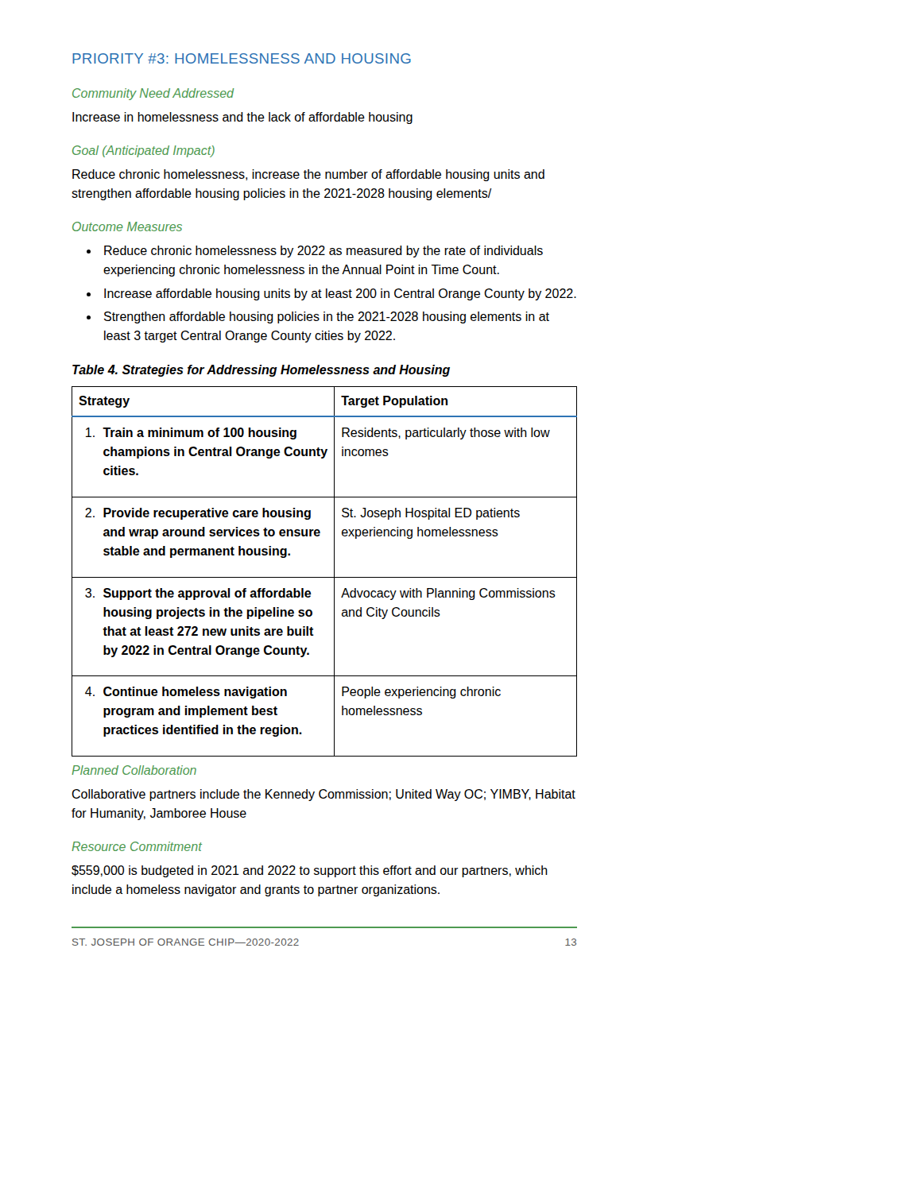PRIORITY #3: HOMELESSNESS AND HOUSING
Community Need Addressed
Increase in homelessness and the lack of affordable housing
Goal (Anticipated Impact)
Reduce chronic homelessness, increase the number of affordable housing units and strengthen affordable housing policies in the 2021-2028 housing elements/
Outcome Measures
Reduce chronic homelessness by 2022 as measured by the rate of individuals experiencing chronic homelessness in the Annual Point in Time Count.
Increase affordable housing units by at least 200 in Central Orange County by 2022.
Strengthen affordable housing policies in the 2021-2028 housing elements in at least 3 target Central Orange County cities by 2022.
Table 4. Strategies for Addressing Homelessness and Housing
| Strategy | Target Population |
| --- | --- |
| Train a minimum of 100 housing champions in Central Orange County cities. | Residents, particularly those with low incomes |
| Provide recuperative care housing and wrap around services to ensure stable and permanent housing. | St. Joseph Hospital ED patients experiencing homelessness |
| Support the approval of affordable housing projects in the pipeline so that at least 272 new units are built by 2022 in Central Orange County. | Advocacy with Planning Commissions and City Councils |
| Continue homeless navigation program and implement best practices identified in the region. | People experiencing chronic homelessness |
Planned Collaboration
Collaborative partners include the Kennedy Commission; United Way OC; YIMBY, Habitat for Humanity, Jamboree House
Resource Commitment
$559,000 is budgeted in 2021 and 2022 to support this effort and our partners, which include a homeless navigator and grants to partner organizations.
ST. JOSEPH OF ORANGE CHIP—2020-2022 13